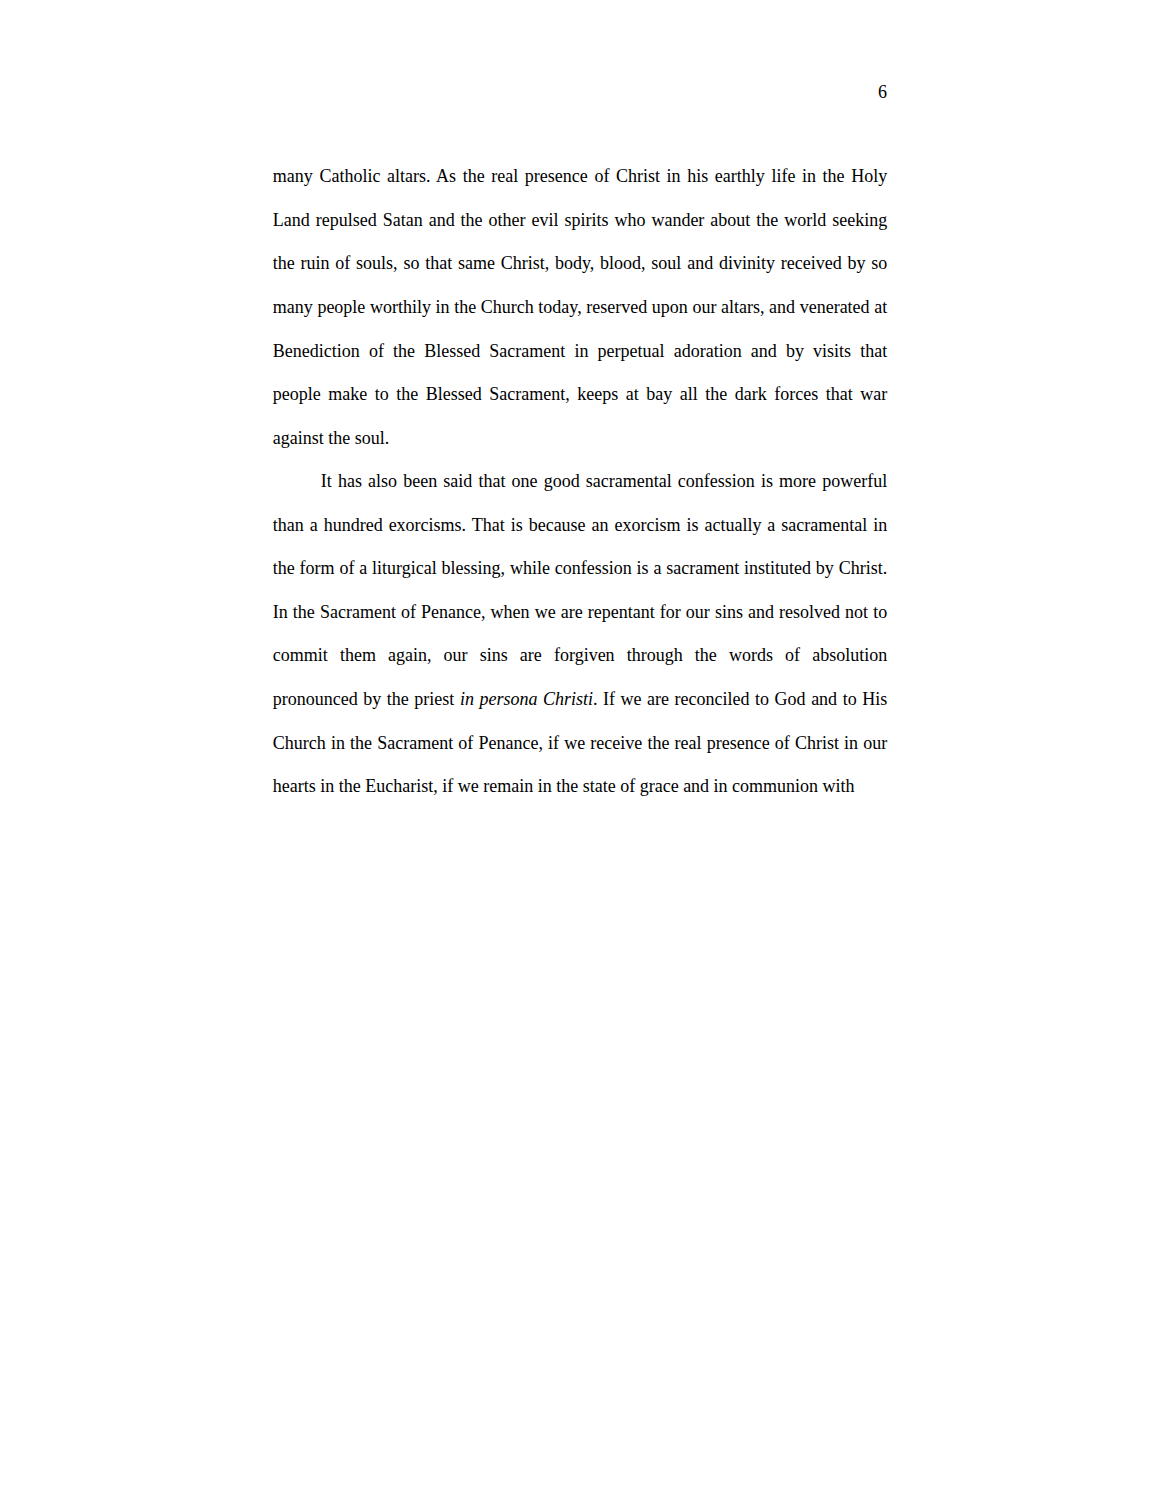6
many Catholic altars. As the real presence of Christ in his earthly life in the Holy Land repulsed Satan and the other evil spirits who wander about the world seeking the ruin of souls, so that same Christ, body, blood, soul and divinity received by so many people worthily in the Church today, reserved upon our altars, and venerated at Benediction of the Blessed Sacrament in perpetual adoration and by visits that people make to the Blessed Sacrament, keeps at bay all the dark forces that war against the soul.
It has also been said that one good sacramental confession is more powerful than a hundred exorcisms. That is because an exorcism is actually a sacramental in the form of a liturgical blessing, while confession is a sacrament instituted by Christ. In the Sacrament of Penance, when we are repentant for our sins and resolved not to commit them again, our sins are forgiven through the words of absolution pronounced by the priest in persona Christi. If we are reconciled to God and to His Church in the Sacrament of Penance, if we receive the real presence of Christ in our hearts in the Eucharist, if we remain in the state of grace and in communion with